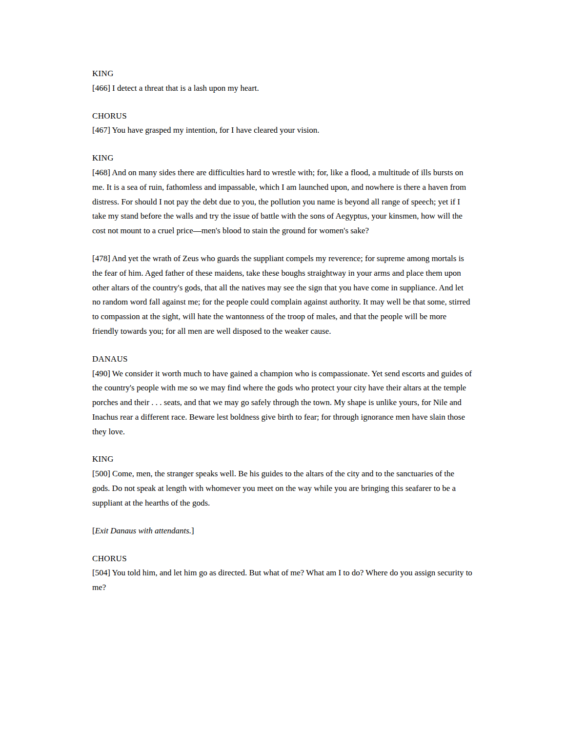KING
[466] I detect a threat that is a lash upon my heart.
CHORUS
[467] You have grasped my intention, for I have cleared your vision.
KING
[468] And on many sides there are difficulties hard to wrestle with; for, like a flood, a multitude of ills bursts on me. It is a sea of ruin, fathomless and impassable, which I am launched upon, and nowhere is there a haven from distress. For should I not pay the debt due to you, the pollution you name is beyond all range of speech; yet if I take my stand before the walls and try the issue of battle with the sons of Aegyptus, your kinsmen, how will the cost not mount to a cruel price—men's blood to stain the ground for women's sake?
[478] And yet the wrath of Zeus who guards the suppliant compels my reverence; for supreme among mortals is the fear of him. Aged father of these maidens, take these boughs straightway in your arms and place them upon other altars of the country's gods, that all the natives may see the sign that you have come in suppliance. And let no random word fall against me; for the people could complain against authority. It may well be that some, stirred to compassion at the sight, will hate the wantonness of the troop of males, and that the people will be more friendly towards you; for all men are well disposed to the weaker cause.
DANAUS
[490] We consider it worth much to have gained a champion who is compassionate. Yet send escorts and guides of the country's people with me so we may find where the gods who protect your city have their altars at the temple porches and their . . . seats, and that we may go safely through the town. My shape is unlike yours, for Nile and Inachus rear a different race. Beware lest boldness give birth to fear; for through ignorance men have slain those they love.
KING
[500] Come, men, the stranger speaks well. Be his guides to the altars of the city and to the sanctuaries of the gods. Do not speak at length with whomever you meet on the way while you are bringing this seafarer to be a suppliant at the hearths of the gods.
[Exit Danaus with attendants.]
CHORUS
[504] You told him, and let him go as directed. But what of me? What am I to do? Where do you assign security to me?